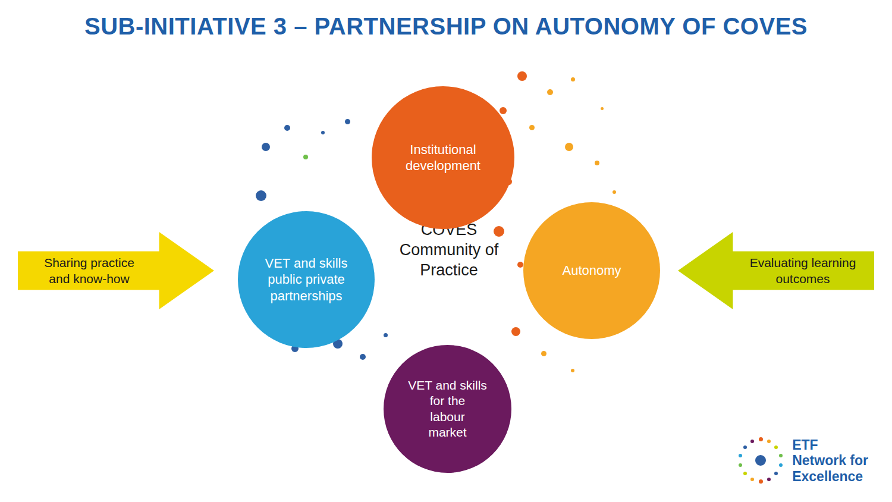Sub-initiative 3 – Partnership on Autonomy of CoVEs
COVES
Community of
Practice
Institutional
development
VET and skills
public private
partnerships
Autonomy
VET and skills
for the
labour
market
Sharing practice
and know-how
Evaluating learning
outcomes
ETF
Network for
Excellence